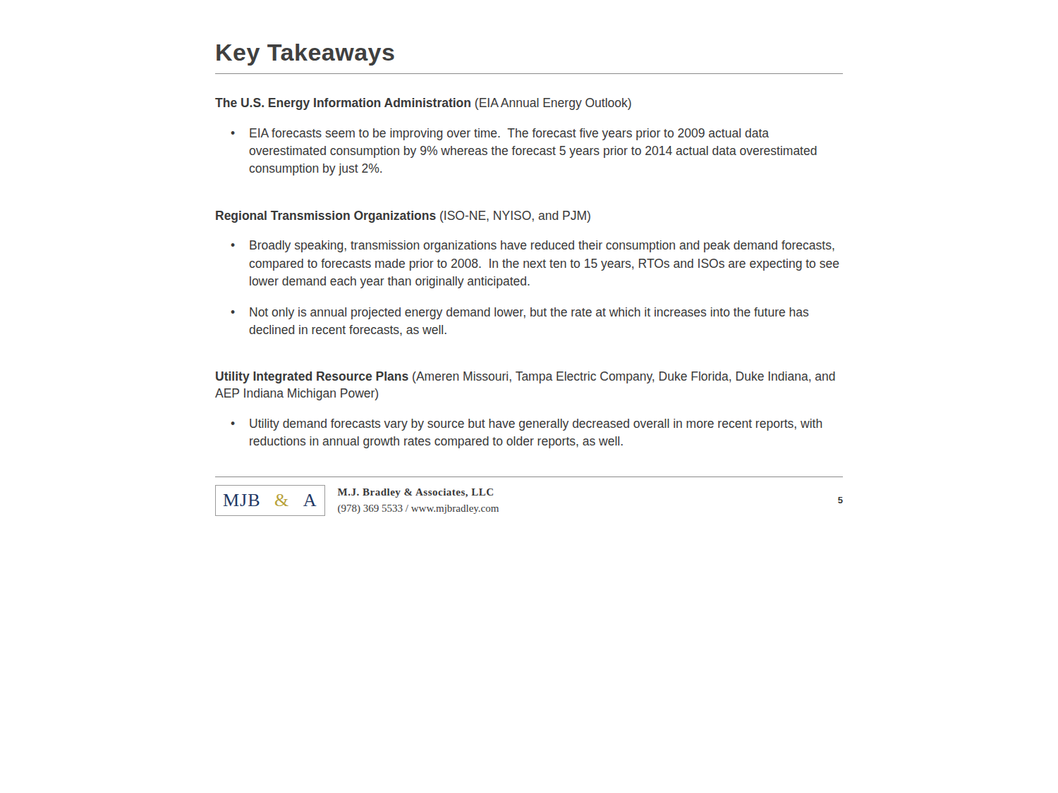Key Takeaways
The U.S. Energy Information Administration (EIA Annual Energy Outlook)
EIA forecasts seem to be improving over time. The forecast five years prior to 2009 actual data overestimated consumption by 9% whereas the forecast 5 years prior to 2014 actual data overestimated consumption by just 2%.
Regional Transmission Organizations (ISO-NE, NYISO, and PJM)
Broadly speaking, transmission organizations have reduced their consumption and peak demand forecasts, compared to forecasts made prior to 2008. In the next ten to 15 years, RTOs and ISOs are expecting to see lower demand each year than originally anticipated.
Not only is annual projected energy demand lower, but the rate at which it increases into the future has declined in recent forecasts, as well.
Utility Integrated Resource Plans (Ameren Missouri, Tampa Electric Company, Duke Florida, Duke Indiana, and AEP Indiana Michigan Power)
Utility demand forecasts vary by source but have generally decreased overall in more recent reports, with reductions in annual growth rates compared to older reports, as well.
MJB & A
M.J. Bradley & Associates, LLC
(978) 369 5533 / www.mjbradley.com
5